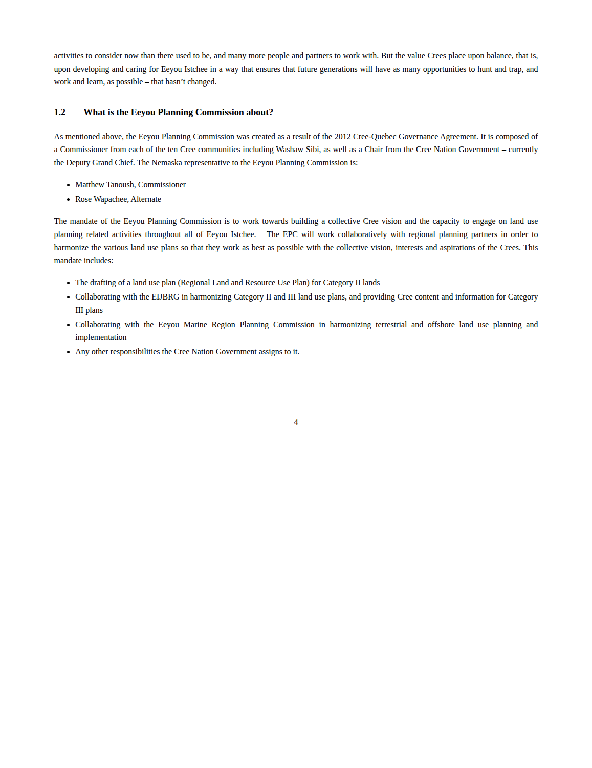activities to consider now than there used to be, and many more people and partners to work with. But the value Crees place upon balance, that is, upon developing and caring for Eeyou Istchee in a way that ensures that future generations will have as many opportunities to hunt and trap, and work and learn, as possible – that hasn’t changed.
1.2 What is the Eeyou Planning Commission about?
As mentioned above, the Eeyou Planning Commission was created as a result of the 2012 Cree-Quebec Governance Agreement. It is composed of a Commissioner from each of the ten Cree communities including Washaw Sibi, as well as a Chair from the Cree Nation Government – currently the Deputy Grand Chief. The Nemaska representative to the Eeyou Planning Commission is:
Matthew Tanoush, Commissioner
Rose Wapachee, Alternate
The mandate of the Eeyou Planning Commission is to work towards building a collective Cree vision and the capacity to engage on land use planning related activities throughout all of Eeyou Istchee. The EPC will work collaboratively with regional planning partners in order to harmonize the various land use plans so that they work as best as possible with the collective vision, interests and aspirations of the Crees. This mandate includes:
The drafting of a land use plan (Regional Land and Resource Use Plan) for Category II lands
Collaborating with the EIJBRG in harmonizing Category II and III land use plans, and providing Cree content and information for Category III plans
Collaborating with the Eeyou Marine Region Planning Commission in harmonizing terrestrial and offshore land use planning and implementation
Any other responsibilities the Cree Nation Government assigns to it.
4